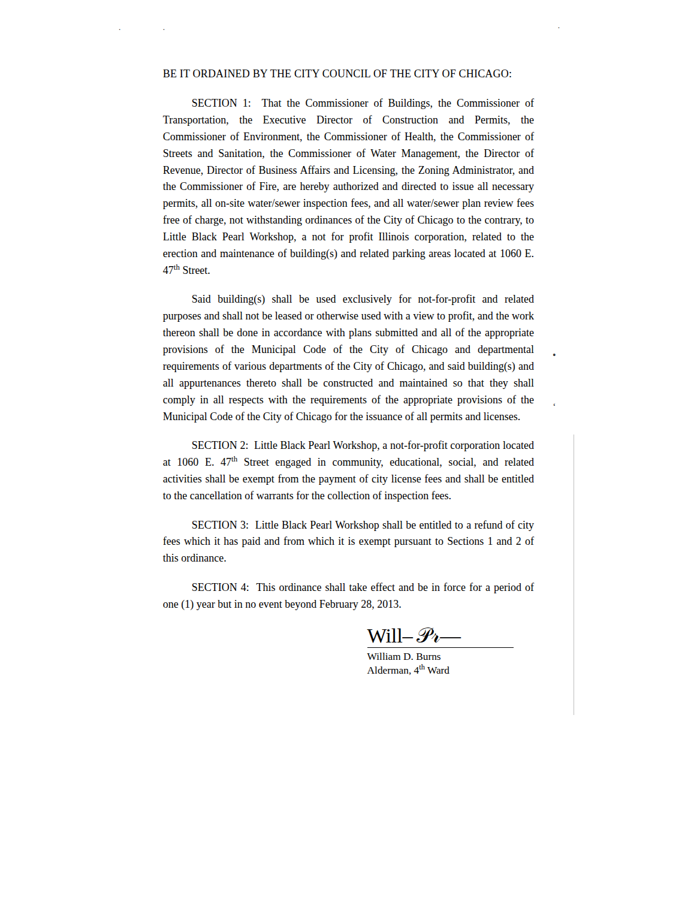. .
.
BE IT ORDAINED BY THE CITY COUNCIL OF THE CITY OF CHICAGO:
SECTION 1: That the Commissioner of Buildings, the Commissioner of Transportation, the Executive Director of Construction and Permits, the Commissioner of Environment, the Commissioner of Health, the Commissioner of Streets and Sanitation, the Commissioner of Water Management, the Director of Revenue, Director of Business Affairs and Licensing, the Zoning Administrator, and the Commissioner of Fire, are hereby authorized and directed to issue all necessary permits, all on-site water/sewer inspection fees, and all water/sewer plan review fees free of charge, not withstanding ordinances of the City of Chicago to the contrary, to Little Black Pearl Workshop, a not for profit Illinois corporation, related to the erection and maintenance of building(s) and related parking areas located at 1060 E. 47th Street.
Said building(s) shall be used exclusively for not-for-profit and related purposes and shall not be leased or otherwise used with a view to profit, and the work thereon shall be done in accordance with plans submitted and all of the appropriate provisions of the Municipal Code of the City of Chicago and departmental requirements of various departments of the City of Chicago, and said building(s) and all appurtenances thereto shall be constructed and maintained so that they shall comply in all respects with the requirements of the appropriate provisions of the Municipal Code of the City of Chicago for the issuance of all permits and licenses.
SECTION 2: Little Black Pearl Workshop, a not-for-profit corporation located at 1060 E. 47th Street engaged in community, educational, social, and related activities shall be exempt from the payment of city license fees and shall be entitled to the cancellation of warrants for the collection of inspection fees.
SECTION 3: Little Black Pearl Workshop shall be entitled to a refund of city fees which it has paid and from which it is exempt pursuant to Sections 1 and 2 of this ordinance.
SECTION 4: This ordinance shall take effect and be in force for a period of one (1) year but in no event beyond February 28, 2013.
Will– 𝒫𝓇—
William D. Burns
Alderman, 4th Ward
•
‘